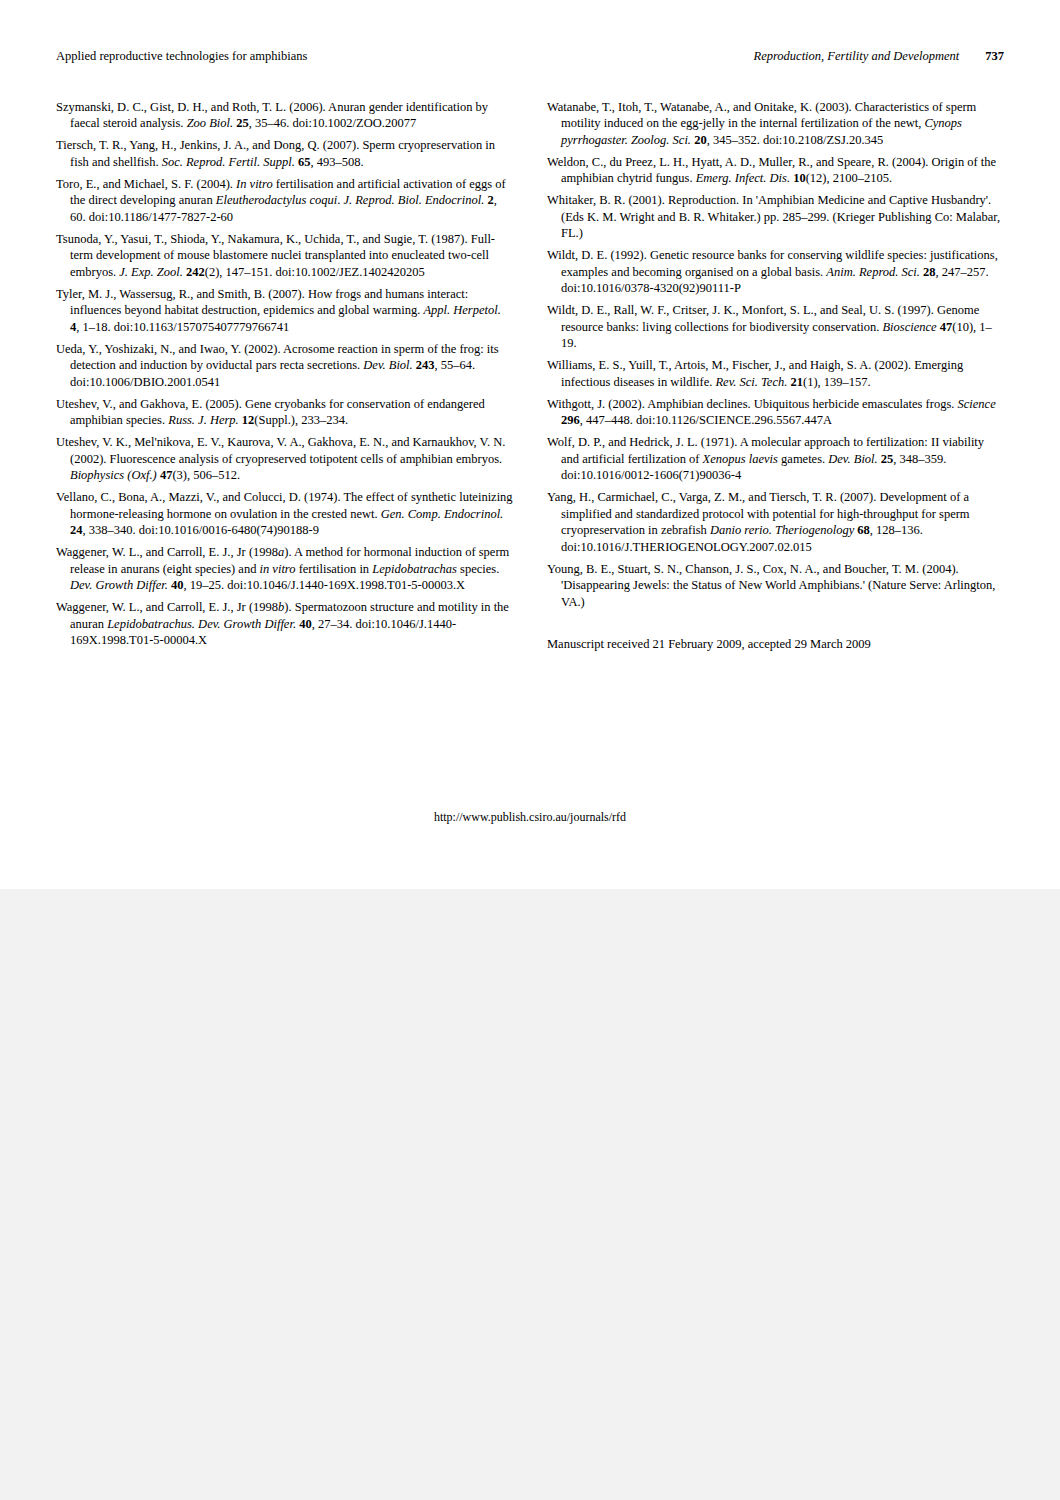Applied reproductive technologies for amphibians
Reproduction, Fertility and Development737
Szymanski, D. C., Gist, D. H., and Roth, T. L. (2006). Anuran gender identification by faecal steroid analysis. Zoo Biol. 25, 35–46. doi:10.1002/ZOO.20077
Tiersch, T. R., Yang, H., Jenkins, J. A., and Dong, Q. (2007). Sperm cryopreservation in fish and shellfish. Soc. Reprod. Fertil. Suppl. 65, 493–508.
Toro, E., and Michael, S. F. (2004). In vitro fertilisation and artificial activation of eggs of the direct developing anuran Eleutherodactylus coqui. J. Reprod. Biol. Endocrinol. 2, 60. doi:10.1186/1477-7827-2-60
Tsunoda, Y., Yasui, T., Shioda, Y., Nakamura, K., Uchida, T., and Sugie, T. (1987). Full-term development of mouse blastomere nuclei transplanted into enucleated two-cell embryos. J. Exp. Zool. 242(2), 147–151. doi:10.1002/JEZ.1402420205
Tyler, M. J., Wassersug, R., and Smith, B. (2007). How frogs and humans interact: influences beyond habitat destruction, epidemics and global warming. Appl. Herpetol. 4, 1–18. doi:10.1163/157075407779766741
Ueda, Y., Yoshizaki, N., and Iwao, Y. (2002). Acrosome reaction in sperm of the frog: its detection and induction by oviductal pars recta secretions. Dev. Biol. 243, 55–64. doi:10.1006/DBIO.2001.0541
Uteshev, V., and Gakhova, E. (2005). Gene cryobanks for conservation of endangered amphibian species. Russ. J. Herp. 12(Suppl.), 233–234.
Uteshev, V. K., Mel'nikova, E. V., Kaurova, V. A., Gakhova, E. N., and Karnaukhov, V. N. (2002). Fluorescence analysis of cryopreserved totipotent cells of amphibian embryos. Biophysics (Oxf.) 47(3), 506–512.
Vellano, C., Bona, A., Mazzi, V., and Colucci, D. (1974). The effect of synthetic luteinizing hormone-releasing hormone on ovulation in the crested newt. Gen. Comp. Endocrinol. 24, 338–340. doi:10.1016/0016-6480(74)90188-9
Waggener, W. L., and Carroll, E. J., Jr (1998a). A method for hormonal induction of sperm release in anurans (eight species) and in vitro fertilisation in Lepidobatrachas species. Dev. Growth Differ. 40, 19–25. doi:10.1046/J.1440-169X.1998.T01-5-00003.X
Waggener, W. L., and Carroll, E. J., Jr (1998b). Spermatozoon structure and motility in the anuran Lepidobatrachus. Dev. Growth Differ. 40, 27–34. doi:10.1046/J.1440-169X.1998.T01-5-00004.X
Watanabe, T., Itoh, T., Watanabe, A., and Onitake, K. (2003). Characteristics of sperm motility induced on the egg-jelly in the internal fertilization of the newt, Cynops pyrrhogaster. Zoolog. Sci. 20, 345–352. doi:10.2108/ZSJ.20.345
Weldon, C., du Preez, L. H., Hyatt, A. D., Muller, R., and Speare, R. (2004). Origin of the amphibian chytrid fungus. Emerg. Infect. Dis. 10(12), 2100–2105.
Whitaker, B. R. (2001). Reproduction. In 'Amphibian Medicine and Captive Husbandry'. (Eds K. M. Wright and B. R. Whitaker.) pp. 285–299. (Krieger Publishing Co: Malabar, FL.)
Wildt, D. E. (1992). Genetic resource banks for conserving wildlife species: justifications, examples and becoming organised on a global basis. Anim. Reprod. Sci. 28, 247–257. doi:10.1016/0378-4320(92)90111-P
Wildt, D. E., Rall, W. F., Critser, J. K., Monfort, S. L., and Seal, U. S. (1997). Genome resource banks: living collections for biodiversity conservation. Bioscience 47(10), 1–19.
Williams, E. S., Yuill, T., Artois, M., Fischer, J., and Haigh, S. A. (2002). Emerging infectious diseases in wildlife. Rev. Sci. Tech. 21(1), 139–157.
Withgott, J. (2002). Amphibian declines. Ubiquitous herbicide emasculates frogs. Science 296, 447–448. doi:10.1126/SCIENCE.296.5567.447A
Wolf, D. P., and Hedrick, J. L. (1971). A molecular approach to fertilization: II viability and artificial fertilization of Xenopus laevis gametes. Dev. Biol. 25, 348–359. doi:10.1016/0012-1606(71)90036-4
Yang, H., Carmichael, C., Varga, Z. M., and Tiersch, T. R. (2007). Development of a simplified and standardized protocol with potential for high-throughput for sperm cryopreservation in zebrafish Danio rerio. Theriogenology 68, 128–136. doi:10.1016/J.THERIOGENOLOGY.2007.02.015
Young, B. E., Stuart, S. N., Chanson, J. S., Cox, N. A., and Boucher, T. M. (2004). 'Disappearing Jewels: the Status of New World Amphibians.' (Nature Serve: Arlington, VA.)
Manuscript received 21 February 2009, accepted 29 March 2009
http://www.publish.csiro.au/journals/rfd